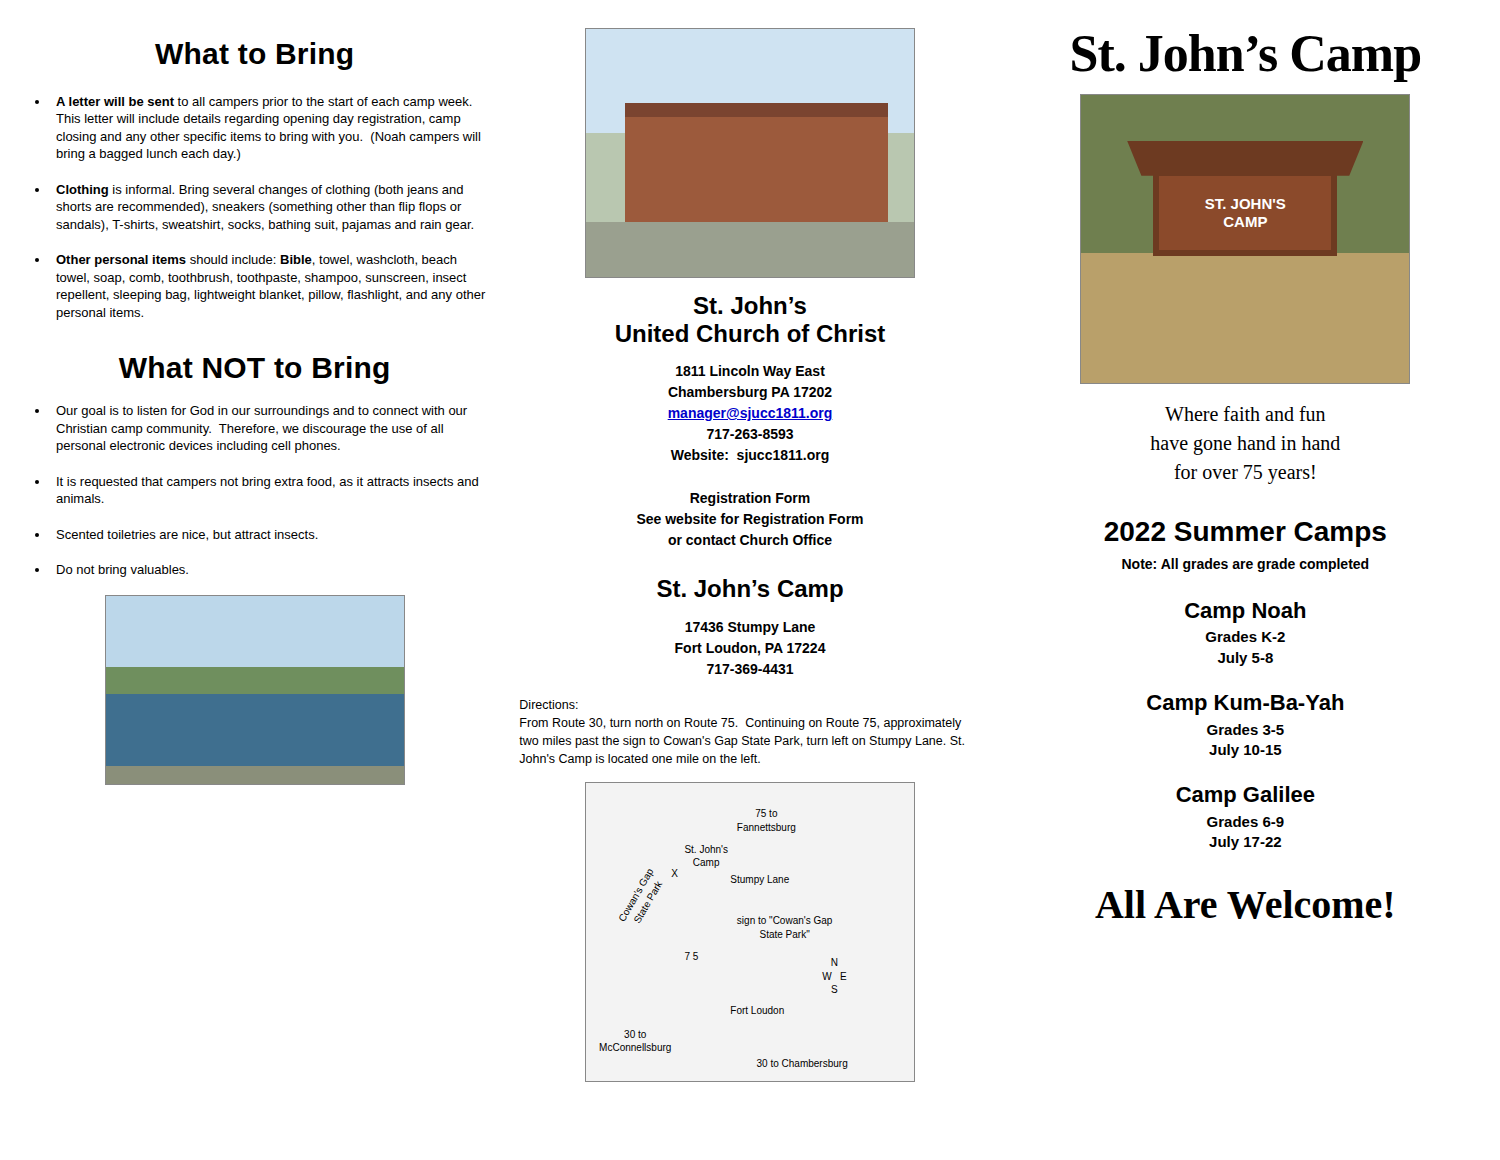What to Bring
A letter will be sent to all campers prior to the start of each camp week. This letter will include details regarding opening day registration, camp closing and any other specific items to bring with you. (Noah campers will bring a bagged lunch each day.)
Clothing is informal. Bring several changes of clothing (both jeans and shorts are recommended), sneakers (something other than flip flops or sandals), T-shirts, sweatshirt, socks, bathing suit, pajamas and rain gear.
Other personal items should include: Bible, towel, washcloth, beach towel, soap, comb, toothbrush, toothpaste, shampoo, sunscreen, insect repellent, sleeping bag, lightweight blanket, pillow, flashlight, and any other personal items.
What NOT to Bring
Our goal is to listen for God in our surroundings and to connect with our Christian camp community. Therefore, we discourage the use of all personal electronic devices including cell phones.
It is requested that campers not bring extra food, as it attracts insects and animals.
Scented toiletries are nice, but attract insects.
Do not bring valuables.
St. John’s
United Church of Christ
1811 Lincoln Way East
Chambersburg PA 17202
manager@sjucc1811.org
717-263-8593
Website: sjucc1811.org
Registration Form
See website for Registration Form
or contact Church Office
St. John’s Camp
17436 Stumpy Lane
Fort Loudon, PA 17224
717-369-4431
Directions:
From Route 30, turn north on Route 75. Continuing on Route 75, approximately two miles past the sign to Cowan's Gap State Park, turn left on Stumpy Lane. St. John's Camp is located one mile on the left.
75 to
Fannettsburg St. John's
Camp Stumpy Lane X Cowan's Gap
State Park sign to "Cowan's Gap
State Park" 7 5 N
W E
S Fort Loudon 30 to
McConnellsburg 30 to Chambersburg
St. John’s Camp
ST. JOHN'S
CAMP
Where faith and fun
have gone hand in hand
for over 75 years!
2022 Summer Camps
Note: All grades are grade completed
Camp Noah
Grades K-2
July 5-8
Camp Kum-Ba-Yah
Grades 3-5
July 10-15
Camp Galilee
Grades 6-9
July 17-22
All Are Welcome!